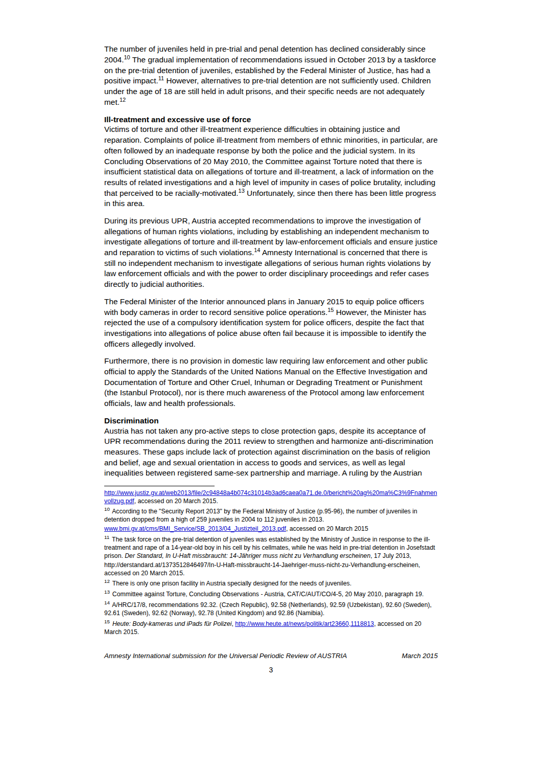The number of juveniles held in pre-trial and penal detention has declined considerably since 2004.10 The gradual implementation of recommendations issued in October 2013 by a taskforce on the pre-trial detention of juveniles, established by the Federal Minister of Justice, has had a positive impact.11 However, alternatives to pre-trial detention are not sufficiently used. Children under the age of 18 are still held in adult prisons, and their specific needs are not adequately met.12
Ill-treatment and excessive use of force
Victims of torture and other ill-treatment experience difficulties in obtaining justice and reparation. Complaints of police ill-treatment from members of ethnic minorities, in particular, are often followed by an inadequate response by both the police and the judicial system. In its Concluding Observations of 20 May 2010, the Committee against Torture noted that there is insufficient statistical data on allegations of torture and ill-treatment, a lack of information on the results of related investigations and a high level of impunity in cases of police brutality, including that perceived to be racially-motivated.13 Unfortunately, since then there has been little progress in this area.
During its previous UPR, Austria accepted recommendations to improve the investigation of allegations of human rights violations, including by establishing an independent mechanism to investigate allegations of torture and ill-treatment by law-enforcement officials and ensure justice and reparation to victims of such violations.14 Amnesty International is concerned that there is still no independent mechanism to investigate allegations of serious human rights violations by law enforcement officials and with the power to order disciplinary proceedings and refer cases directly to judicial authorities.
The Federal Minister of the Interior announced plans in January 2015 to equip police officers with body cameras in order to record sensitive police operations.15 However, the Minister has rejected the use of a compulsory identification system for police officers, despite the fact that investigations into allegations of police abuse often fail because it is impossible to identify the officers allegedly involved.
Furthermore, there is no provision in domestic law requiring law enforcement and other public official to apply the Standards of the United Nations Manual on the Effective Investigation and Documentation of Torture and Other Cruel, Inhuman or Degrading Treatment or Punishment (the Istanbul Protocol), nor is there much awareness of the Protocol among law enforcement officials, law and health professionals.
Discrimination
Austria has not taken any pro-active steps to close protection gaps, despite its acceptance of UPR recommendations during the 2011 review to strengthen and harmonize anti-discrimination measures. These gaps include lack of protection against discrimination on the basis of religion and belief, age and sexual orientation in access to goods and services, as well as legal inequalities between registered same-sex partnership and marriage. A ruling by the Austrian
http://www.justiz.gv.at/web2013/file/2c94848a4b074c31014b3ad6caea0a71.de.0/bericht%20ag%20ma%C3%9Fnahmenvollzug.pdf, accessed on 20 March 2015.
10 According to the "Security Report 2013" by the Federal Ministry of Justice (p.95-96), the number of juveniles in detention dropped from a high of 259 juveniles in 2004 to 112 juveniles in 2013.
www.bmi.gv.at/cms/BMI_Service/SB_2013/04_Justizteil_2013.pdf, accessed on 20 March 2015
11 The task force on the pre-trial detention of juveniles was established by the Ministry of Justice in response to the ill-treatment and rape of a 14-year-old boy in his cell by his cellmates, while he was held in pre-trial detention in Josefstadt prison. Der Standard, In U-Haft missbraucht: 14-Jähriger muss nicht zu Verhandlung erscheinen, 17 July 2013,
http://derstandard.at/1373512846497/In-U-Haft-missbraucht-14-Jaehriger-muss-nicht-zu-Verhandlung-erscheinen, accessed on 20 March 2015.
12 There is only one prison facility in Austria specially designed for the needs of juveniles.
13 Committee against Torture, Concluding Observations - Austria, CAT/C/AUT/CO/4-5, 20 May 2010, paragraph 19.
14 A/HRC/17/8, recommendations 92.32. (Czech Republic), 92.58 (Netherlands), 92.59 (Uzbekistan), 92.60 (Sweden), 92.61 (Sweden), 92.62 (Norway), 92.78 (United Kingdom) and 92.86 (Namibia).
15 Heute: Body-kameras und iPads für Polizei, http://www.heute.at/news/politik/art23660,1118813, accessed on 20 March 2015.
Amnesty International submission for the Universal Periodic Review of AUSTRIA March 2015
3